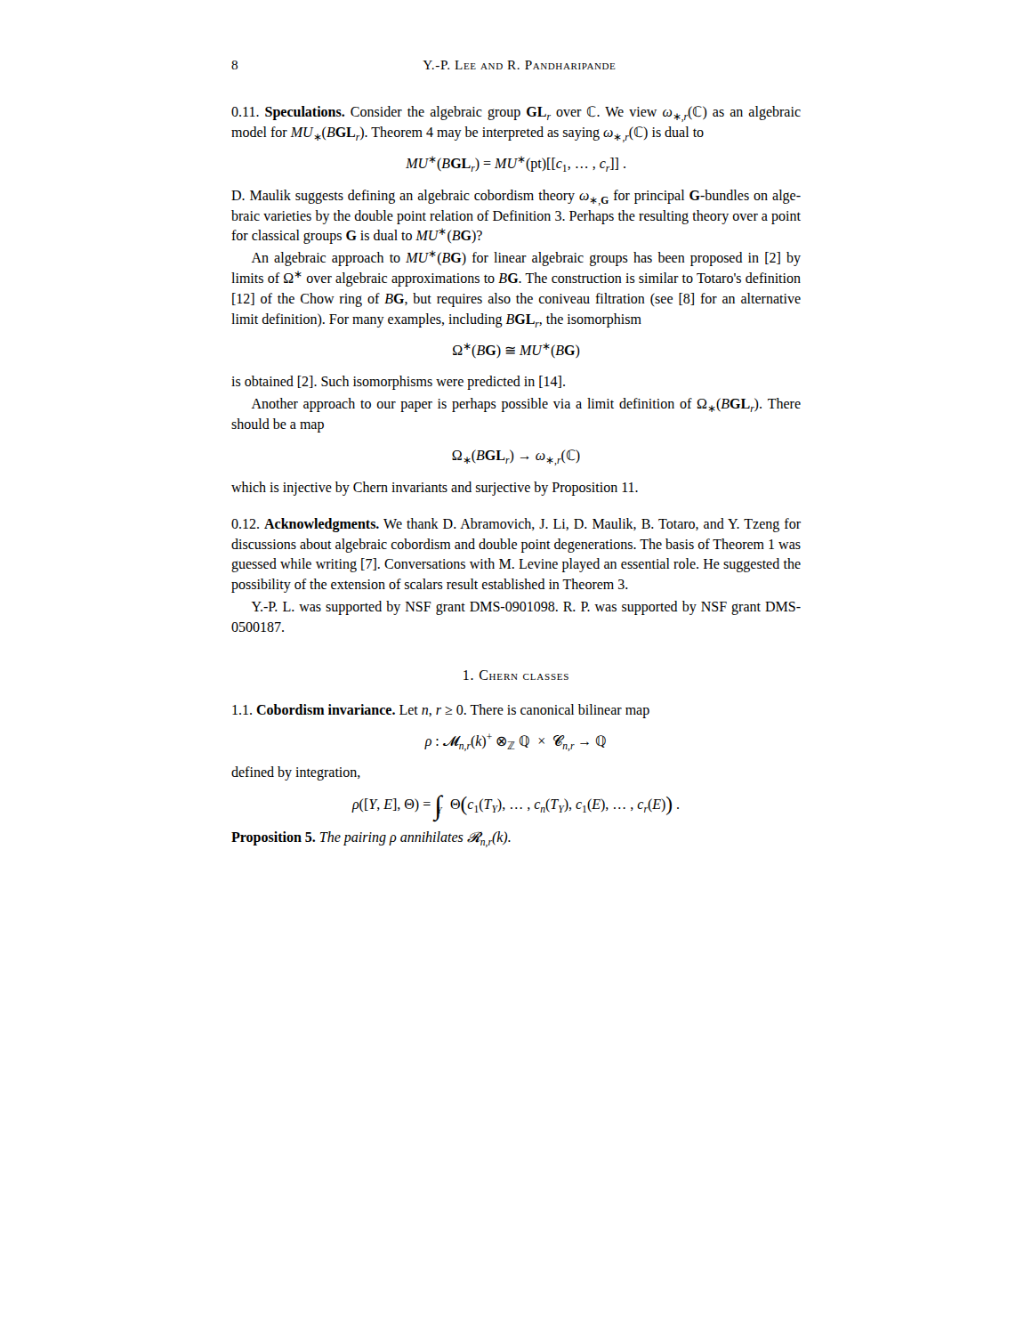8 Y.-P. Lee and R. Pandharipande
0.11. Speculations. Consider the algebraic group GLr over ℂ. We view ω∗,r(ℂ) as an algebraic model for MU∗(BGLr). Theorem 4 may be interpreted as saying ω∗,r(ℂ) is dual to
MU∗(BGLr) = MU∗(pt)[[c1, … , cr]] .
D. Maulik suggests defining an algebraic cobordism theory ω∗,G for principal G-bundles on algebraic varieties by the double point relation of Definition 3. Perhaps the resulting theory over a point for classical groups G is dual to MU∗(BG)?
An algebraic approach to MU∗(BG) for linear algebraic groups has been proposed in [2] by limits of Ω∗ over algebraic approximations to BG. The construction is similar to Totaro's definition [12] of the Chow ring of BG, but requires also the coniveau filtration (see [8] for an alternative limit definition). For many examples, including BGLr, the isomorphism
Ω∗(BG) ≅ MU∗(BG)
is obtained [2]. Such isomorphisms were predicted in [14].
Another approach to our paper is perhaps possible via a limit definition of Ω∗(BGLr). There should be a map
Ω∗(BGLr) → ω∗,r(ℂ)
which is injective by Chern invariants and surjective by Proposition 11.
0.12. Acknowledgments. We thank D. Abramovich, J. Li, D. Maulik, B. Totaro, and Y. Tzeng for discussions about algebraic cobordism and double point degenerations. The basis of Theorem 1 was guessed while writing [7]. Conversations with M. Levine played an essential role. He suggested the possibility of the extension of scalars result established in Theorem 3.
Y.-P. L. was supported by NSF grant DMS-0901098. R. P. was supported by NSF grant DMS-0500187.
1. Chern classes
1.1. Cobordism invariance. Let n, r ≥ 0. There is canonical bilinear map
ρ : 𝓜n,r(k)+ ⊗ℤ ℚ × 𝓒n,r → ℚ
defined by integration,
ρ([Y, E], Θ) = ∫Y Θ(c1(TY), … , cn(TY), c1(E), … , cr(E)) .
Proposition 5. The pairing ρ annihilates 𝓡n,r(k).